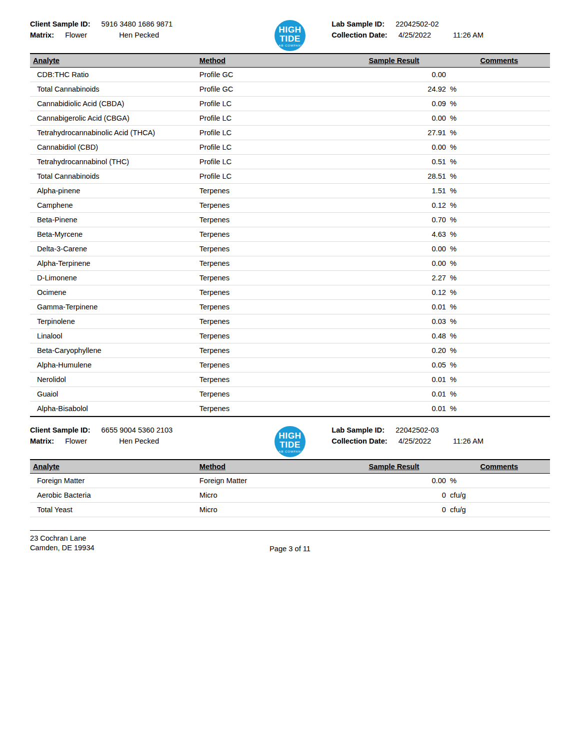Client Sample ID: 5916 3480 1686 9871
Matrix: Flower Hen Pecked
HIGH
TIDELAB COMPANY
Lab Sample ID: 22042502-02
Collection Date: 4/25/2022 11:26 AM
| Analyte | Method | Sample Result | Comments |
| --- | --- | --- | --- |
| CDB:THC Ratio | Profile GC | 0.00 | | |
| Total Cannabinoids | Profile GC | 24.92 | % | |
| Cannabidiolic Acid (CBDA) | Profile LC | 0.09 | % | |
| Cannabigerolic Acid (CBGA) | Profile LC | 0.00 | % | |
| Tetrahydrocannabinolic Acid (THCA) | Profile LC | 27.91 | % | |
| Cannabidiol (CBD) | Profile LC | 0.00 | % | |
| Tetrahydrocannabinol (THC) | Profile LC | 0.51 | % | |
| Total Cannabinoids | Profile LC | 28.51 | % | |
| Alpha-pinene | Terpenes | 1.51 | % | |
| Camphene | Terpenes | 0.12 | % | |
| Beta-Pinene | Terpenes | 0.70 | % | |
| Beta-Myrcene | Terpenes | 4.63 | % | |
| Delta-3-Carene | Terpenes | 0.00 | % | |
| Alpha-Terpinene | Terpenes | 0.00 | % | |
| D-Limonene | Terpenes | 2.27 | % | |
| Ocimene | Terpenes | 0.12 | % | |
| Gamma-Terpinene | Terpenes | 0.01 | % | |
| Terpinolene | Terpenes | 0.03 | % | |
| Linalool | Terpenes | 0.48 | % | |
| Beta-Caryophyllene | Terpenes | 0.20 | % | |
| Alpha-Humulene | Terpenes | 0.05 | % | |
| Nerolidol | Terpenes | 0.01 | % | |
| Guaiol | Terpenes | 0.01 | % | |
| Alpha-Bisabolol | Terpenes | 0.01 | % | |
Client Sample ID: 6655 9004 5360 2103
Matrix: Flower Hen Pecked
HIGH
TIDELAB COMPANY
Lab Sample ID: 22042502-03
Collection Date: 4/25/2022 11:26 AM
| Analyte | Method | Sample Result | Comments |
| --- | --- | --- | --- |
| Foreign Matter | Foreign Matter | 0.00 | % | |
| Aerobic Bacteria | Micro | 0 | cfu/g | |
| Total Yeast | Micro | 0 | cfu/g | |
23 Cochran Lane
Camden, DE 19934
Page 3 of 11